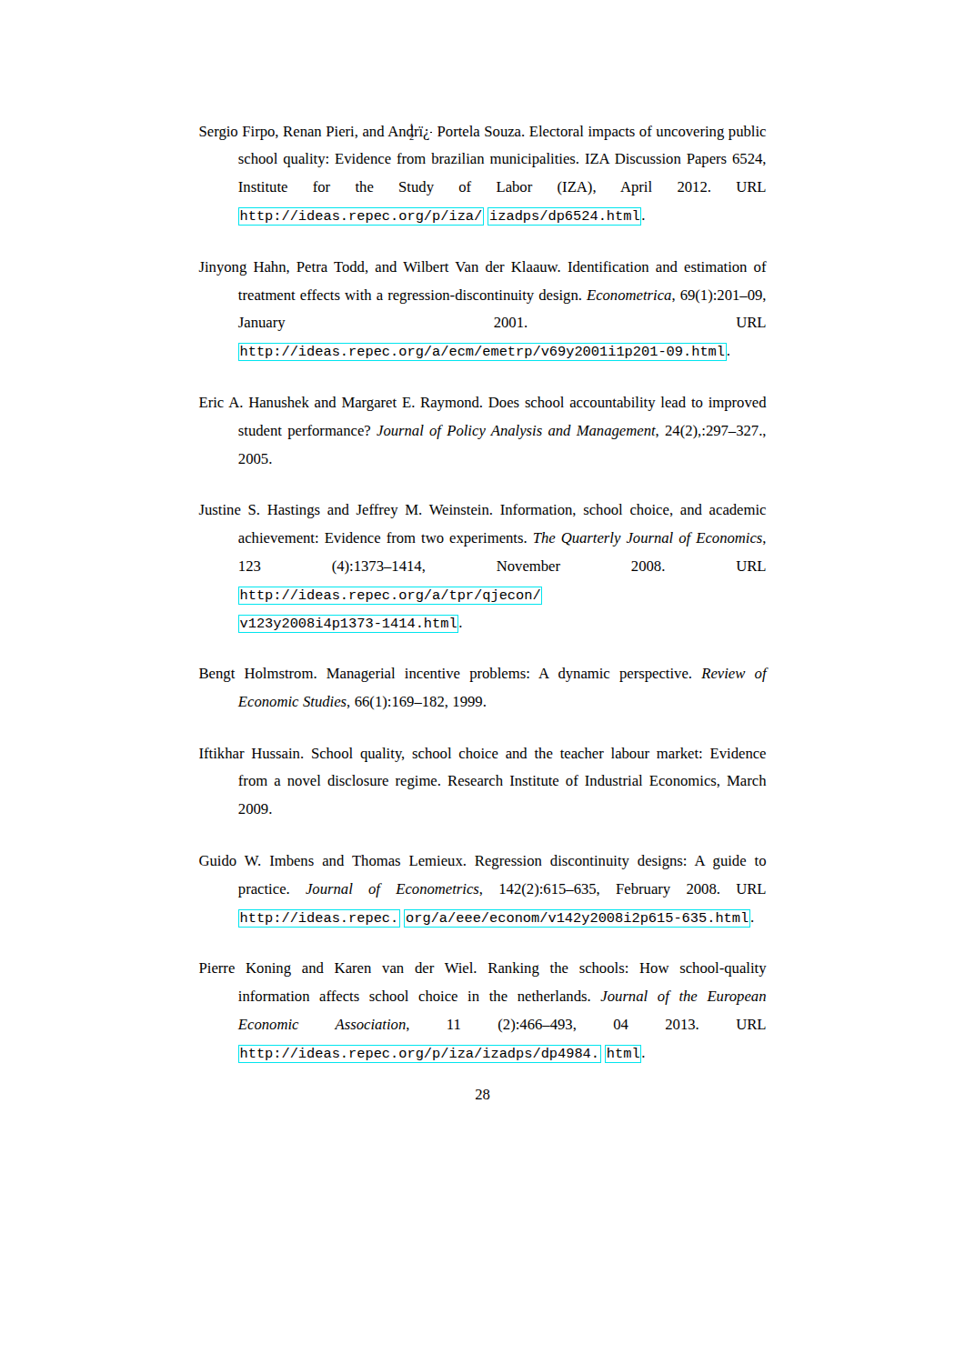Sergio Firpo, Renan Pieri, and Andrï¿12 Portela Souza. Electoral impacts of uncovering public school quality: Evidence from brazilian municipalities. IZA Discussion Papers 6524, Institute for the Study of Labor (IZA), April 2012. URL http://ideas.repec.org/p/iza/ izadps/dp6524.html.
Jinyong Hahn, Petra Todd, and Wilbert Van der Klaauw. Identification and estimation of treatment effects with a regression-discontinuity design. Econometrica, 69(1):201–09, January 2001. URL http://ideas.repec.org/a/ecm/emetrp/v69y2001i1p201-09.html.
Eric A. Hanushek and Margaret E. Raymond. Does school accountability lead to improved student performance? Journal of Policy Analysis and Management, 24(2),:297–327., 2005.
Justine S. Hastings and Jeffrey M. Weinstein. Information, school choice, and academic achievement: Evidence from two experiments. The Quarterly Journal of Economics, 123 (4):1373–1414, November 2008. URL http://ideas.repec.org/a/tpr/qjecon/ v123y2008i4p1373-1414.html.
Bengt Holmstrom. Managerial incentive problems: A dynamic perspective. Review of Economic Studies, 66(1):169–182, 1999.
Iftikhar Hussain. School quality, school choice and the teacher labour market: Evidence from a novel disclosure regime. Research Institute of Industrial Economics, March 2009.
Guido W. Imbens and Thomas Lemieux. Regression discontinuity designs: A guide to practice. Journal of Econometrics, 142(2):615–635, February 2008. URL http://ideas.repec. org/a/eee/econom/v142y2008i2p615-635.html.
Pierre Koning and Karen van der Wiel. Ranking the schools: How school-quality information affects school choice in the netherlands. Journal of the European Economic Association, 11 (2):466–493, 04 2013. URL http://ideas.repec.org/p/iza/izadps/dp4984. html.
28